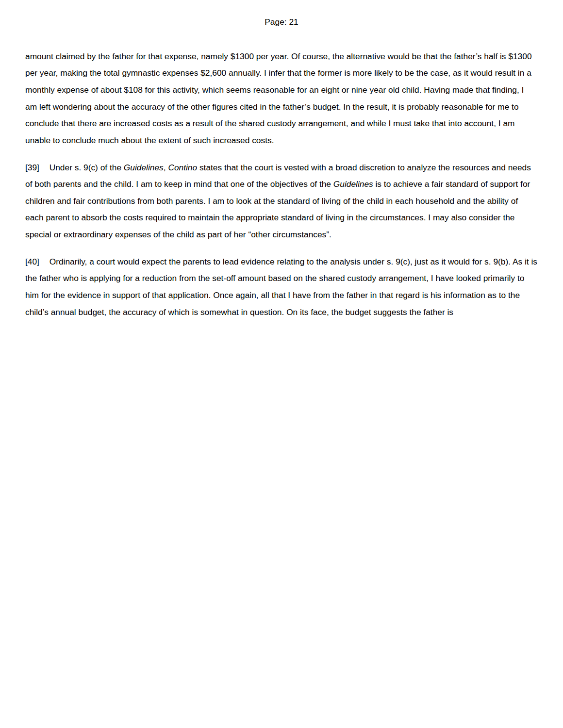Page: 21
amount claimed by the father for that expense, namely $1300 per year. Of course, the alternative would be that the father’s half is $1300 per year, making the total gymnastic expenses $2,600 annually. I infer that the former is more likely to be the case, as it would result in a monthly expense of about $108 for this activity, which seems reasonable for an eight or nine year old child. Having made that finding, I am left wondering about the accuracy of the other figures cited in the father’s budget. In the result, it is probably reasonable for me to conclude that there are increased costs as a result of the shared custody arrangement, and while I must take that into account, I am unable to conclude much about the extent of such increased costs.
[39] Under s. 9(c) of the Guidelines, Contino states that the court is vested with a broad discretion to analyze the resources and needs of both parents and the child. I am to keep in mind that one of the objectives of the Guidelines is to achieve a fair standard of support for children and fair contributions from both parents. I am to look at the standard of living of the child in each household and the ability of each parent to absorb the costs required to maintain the appropriate standard of living in the circumstances. I may also consider the special or extraordinary expenses of the child as part of her “other circumstances”.
[40] Ordinarily, a court would expect the parents to lead evidence relating to the analysis under s. 9(c), just as it would for s. 9(b). As it is the father who is applying for a reduction from the set-off amount based on the shared custody arrangement, I have looked primarily to him for the evidence in support of that application. Once again, all that I have from the father in that regard is his information as to the child’s annual budget, the accuracy of which is somewhat in question. On its face, the budget suggests the father is